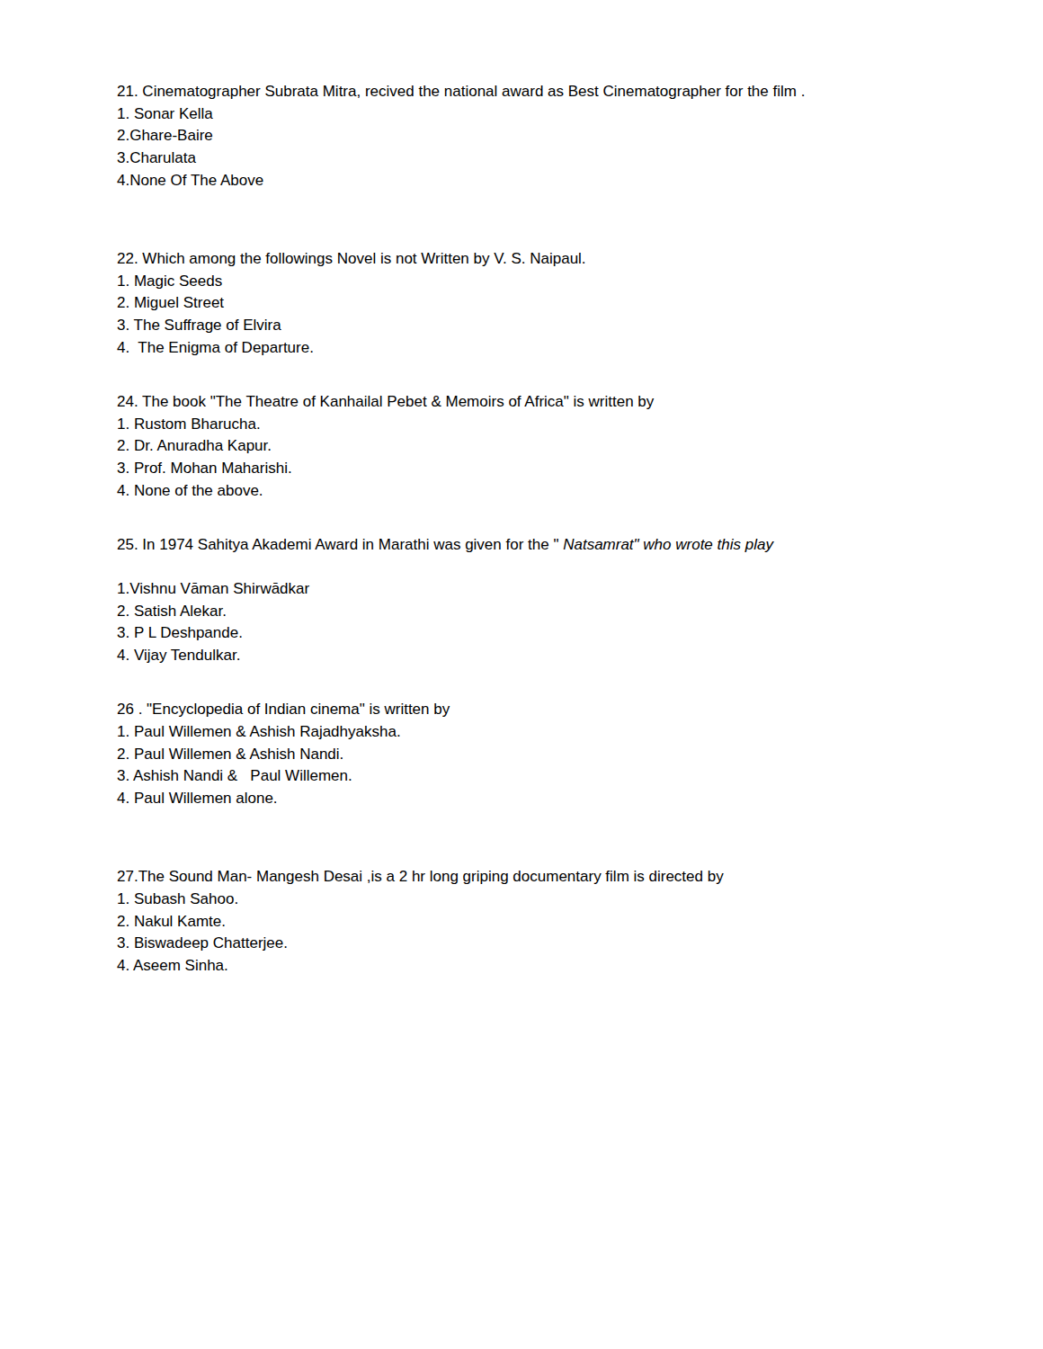21. Cinematographer Subrata Mitra, recived the national award as Best Cinematographer for the film .
1. Sonar Kella
2.Ghare-Baire
3.Charulata
4.None Of The Above
22. Which among the followings Novel is not Written by V. S. Naipaul.
1. Magic Seeds
2. Miguel Street
3. The Suffrage of Elvira
4. The Enigma of Departure.
24. The book "The Theatre of Kanhailal Pebet & Memoirs of Africa" is written by
1. Rustom Bharucha.
2. Dr. Anuradha Kapur.
3. Prof. Mohan Maharishi.
4. None of the above.
25. In 1974 Sahitya Akademi Award in Marathi was given for the " Natsamrat" who wrote this play
1.Vishnu Vāman Shirwādkar
2. Satish Alekar.
3. P L Deshpande.
4. Vijay Tendulkar.
26 . "Encyclopedia of Indian cinema" is written by
1. Paul Willemen & Ashish Rajadhyaksha.
2. Paul Willemen & Ashish Nandi.
3. Ashish Nandi & Paul Willemen.
4. Paul Willemen alone.
27.The Sound Man- Mangesh Desai ,is a 2 hr long griping documentary film is directed by
1. Subash Sahoo.
2. Nakul Kamte.
3. Biswadeep Chatterjee.
4. Aseem Sinha.